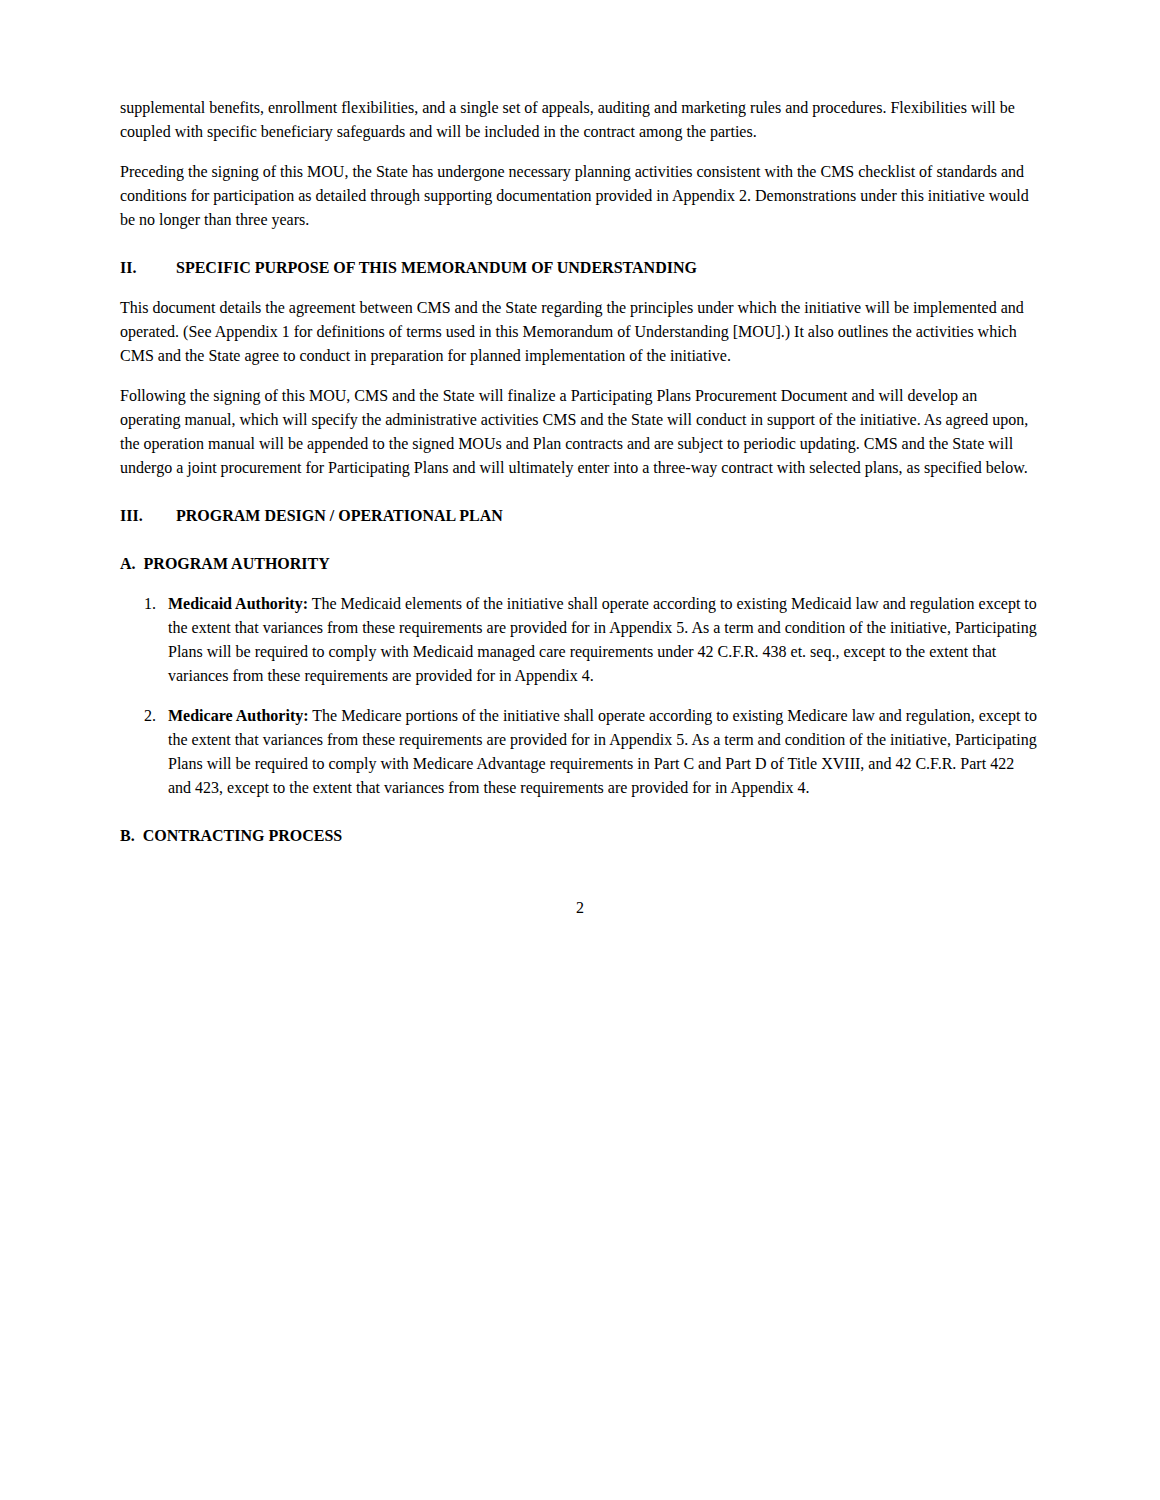supplemental benefits, enrollment flexibilities, and a single set of appeals, auditing and marketing rules and procedures. Flexibilities will be coupled with specific beneficiary safeguards and will be included in the contract among the parties.
Preceding the signing of this MOU, the State has undergone necessary planning activities consistent with the CMS checklist of standards and conditions for participation as detailed through supporting documentation provided in Appendix 2. Demonstrations under this initiative would be no longer than three years.
II. SPECIFIC PURPOSE OF THIS MEMORANDUM OF UNDERSTANDING
This document details the agreement between CMS and the State regarding the principles under which the initiative will be implemented and operated. (See Appendix 1 for definitions of terms used in this Memorandum of Understanding [MOU].) It also outlines the activities which CMS and the State agree to conduct in preparation for planned implementation of the initiative.
Following the signing of this MOU, CMS and the State will finalize a Participating Plans Procurement Document and will develop an operating manual, which will specify the administrative activities CMS and the State will conduct in support of the initiative. As agreed upon, the operation manual will be appended to the signed MOUs and Plan contracts and are subject to periodic updating. CMS and the State will undergo a joint procurement for Participating Plans and will ultimately enter into a three-way contract with selected plans, as specified below.
III. PROGRAM DESIGN / OPERATIONAL PLAN
A. PROGRAM AUTHORITY
Medicaid Authority: The Medicaid elements of the initiative shall operate according to existing Medicaid law and regulation except to the extent that variances from these requirements are provided for in Appendix 5. As a term and condition of the initiative, Participating Plans will be required to comply with Medicaid managed care requirements under 42 C.F.R. 438 et. seq., except to the extent that variances from these requirements are provided for in Appendix 4.
Medicare Authority: The Medicare portions of the initiative shall operate according to existing Medicare law and regulation, except to the extent that variances from these requirements are provided for in Appendix 5. As a term and condition of the initiative, Participating Plans will be required to comply with Medicare Advantage requirements in Part C and Part D of Title XVIII, and 42 C.F.R. Part 422 and 423, except to the extent that variances from these requirements are provided for in Appendix 4.
B. CONTRACTING PROCESS
2